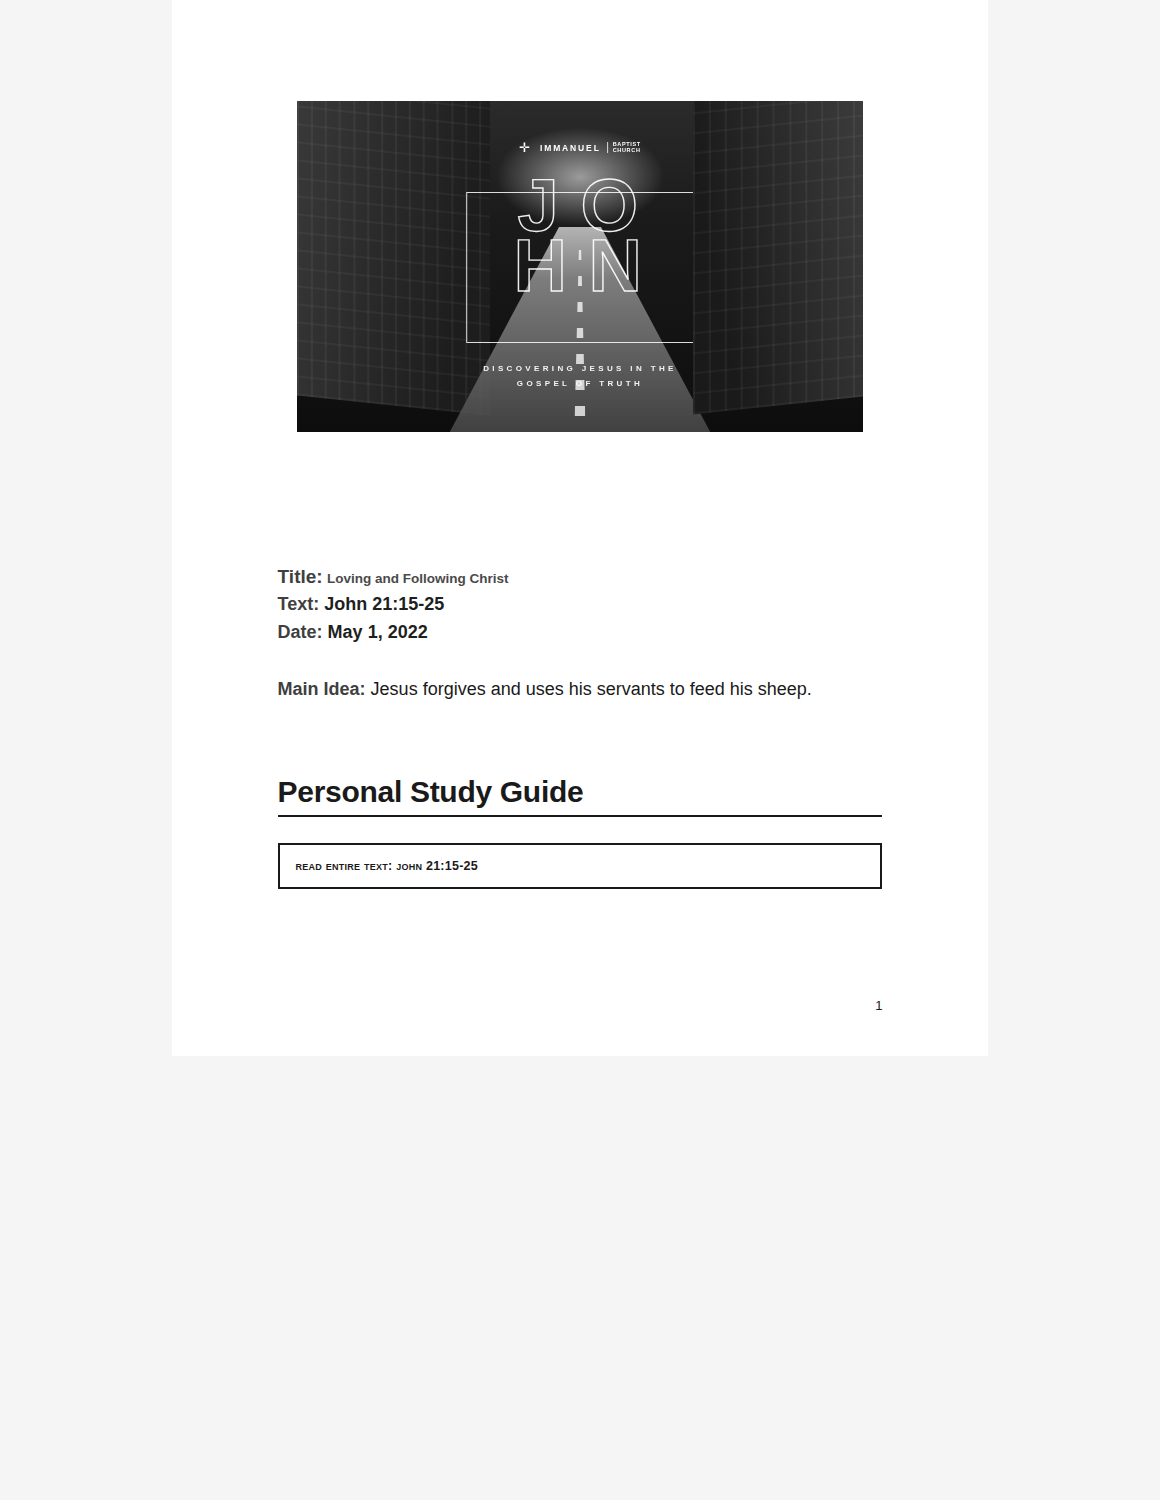✛ IMMANUEL BAPTIST
CHURCH
JO
HN
DISCOVERING JESUS IN THE
GOSPEL OF TRUTH
Title: Loving and Following Christ
Text: John 21:15-25
Date: May 1, 2022
Main Idea: Jesus forgives and uses his servants to feed his sheep.
Personal Study Guide
READ ENTIRE TEXT: John 21:15-25
1